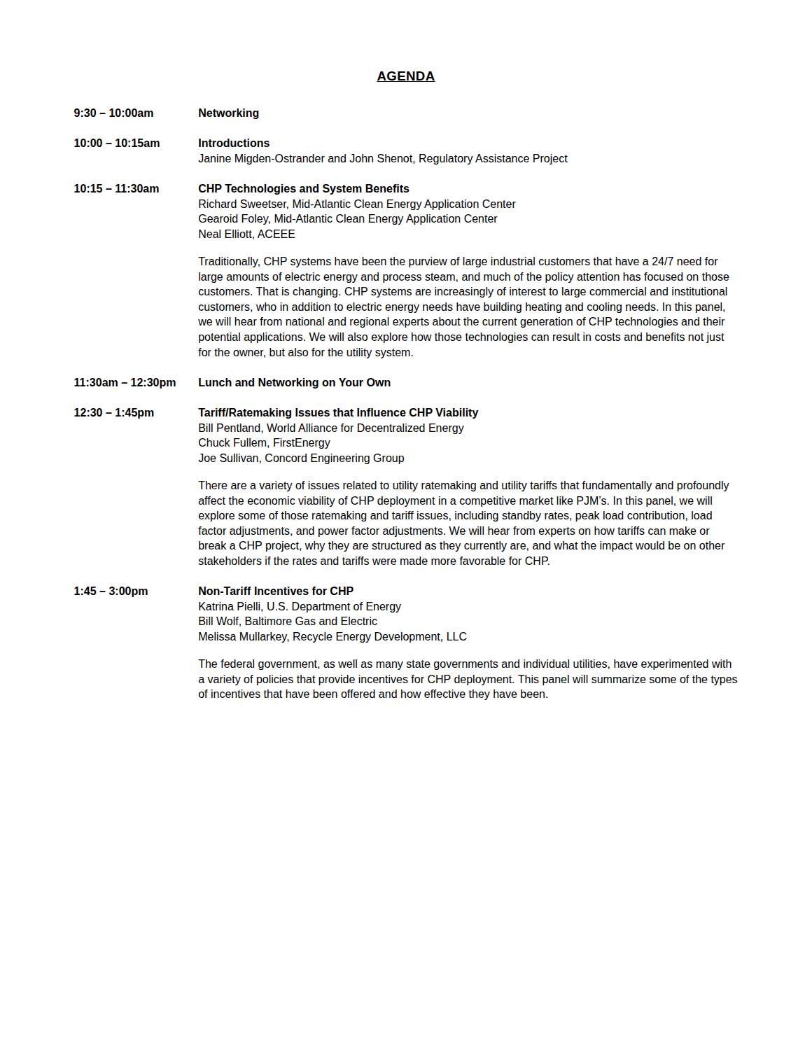AGENDA
| 9:30 – 10:00am | Networking |
| 10:00 – 10:15am | Introductions Janine Migden-Ostrander and John Shenot, Regulatory Assistance Project |
| 10:15 – 11:30am | CHP Technologies and System Benefits Richard Sweetser, Mid-Atlantic Clean Energy Application Center Gearoid Foley, Mid-Atlantic Clean Energy Application Center Neal Elliott, ACEEE Traditionally, CHP systems have been the purview of large industrial customers that have a 24/7 need for large amounts of electric energy and process steam, and much of the policy attention has focused on those customers. That is changing. CHP systems are increasingly of interest to large commercial and institutional customers, who in addition to electric energy needs have building heating and cooling needs. In this panel, we will hear from national and regional experts about the current generation of CHP technologies and their potential applications. We will also explore how those technologies can result in costs and benefits not just for the owner, but also for the utility system. |
| 11:30am – 12:30pm | Lunch and Networking on Your Own |
| 12:30 – 1:45pm | Tariff/Ratemaking Issues that Influence CHP Viability Bill Pentland, World Alliance for Decentralized Energy Chuck Fullem, FirstEnergy Joe Sullivan, Concord Engineering Group There are a variety of issues related to utility ratemaking and utility tariffs that fundamentally and profoundly affect the economic viability of CHP deployment in a competitive market like PJM’s. In this panel, we will explore some of those ratemaking and tariff issues, including standby rates, peak load contribution, load factor adjustments, and power factor adjustments. We will hear from experts on how tariffs can make or break a CHP project, why they are structured as they currently are, and what the impact would be on other stakeholders if the rates and tariffs were made more favorable for CHP. |
| 1:45 – 3:00pm | Non-Tariff Incentives for CHP Katrina Pielli, U.S. Department of Energy Bill Wolf, Baltimore Gas and Electric Melissa Mullarkey, Recycle Energy Development, LLC The federal government, as well as many state governments and individual utilities, have experimented with a variety of policies that provide incentives for CHP deployment. This panel will summarize some of the types of incentives that have been offered and how effective they have been. |